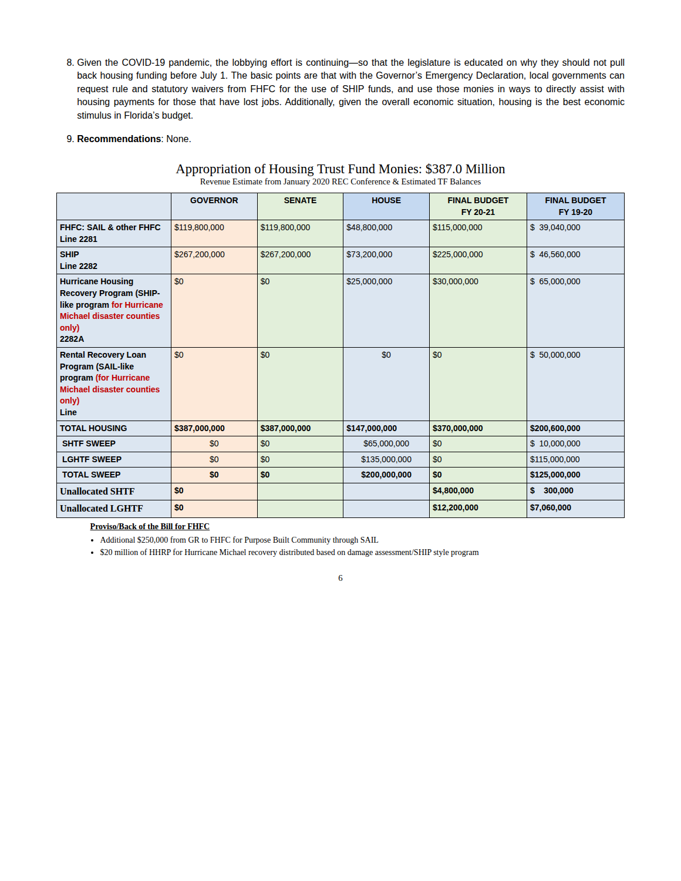Given the COVID-19 pandemic, the lobbying effort is continuing—so that the legislature is educated on why they should not pull back housing funding before July 1. The basic points are that with the Governor’s Emergency Declaration, local governments can request rule and statutory waivers from FHFC for the use of SHIP funds, and use those monies in ways to directly assist with housing payments for those that have lost jobs. Additionally, given the overall economic situation, housing is the best economic stimulus in Florida’s budget.
Recommendations: None.
Appropriation of Housing Trust Fund Monies: $387.0 Million
Revenue Estimate from January 2020 REC Conference & Estimated TF Balances
| | GOVERNOR | SENATE | HOUSE | FINAL BUDGET FY 20-21 | FINAL BUDGET FY 19-20 |
| --- | --- | --- | --- | --- | --- |
| FHFC: SAIL & other FHFC Line 2281 | $119,800,000 | $119,800,000 | $48,800,000 | $115,000,000 | $ 39,040,000 |
| SHIP Line 2282 | $267,200,000 | $267,200,000 | $73,200,000 | $225,000,000 | $ 46,560,000 |
| Hurricane Housing Recovery Program (SHIP-like program for Hurricane Michael disaster counties only) 2282A | $0 | $0 | $25,000,000 | $30,000,000 | $ 65,000,000 |
| Rental Recovery Loan Program (SAIL-like program (for Hurricane Michael disaster counties only) Line | $0 | $0 | $0 | $0 | $ 50,000,000 |
| TOTAL HOUSING | $387,000,000 | $387,000,000 | $147,000,000 | $370,000,000 | $200,600,000 |
| SHTF SWEEP | $0 | $0 | $65,000,000 | $0 | $ 10,000,000 |
| LGHTF SWEEP | $0 | $0 | $135,000,000 | $0 | $115,000,000 |
| TOTAL SWEEP | $0 | $0 | $200,000,000 | $0 | $125,000,000 |
| Unallocated SHTF | $0 | | | $4,800,000 | $ 300,000 |
| Unallocated LGHTF | $0 | | | $12,200,000 | $7,060,000 |
Proviso/Back of the Bill for FHFC
Additional $250,000 from GR to FHFC for Purpose Built Community through SAIL
$20 million of HHRP for Hurricane Michael recovery distributed based on damage assessment/SHIP style program
6